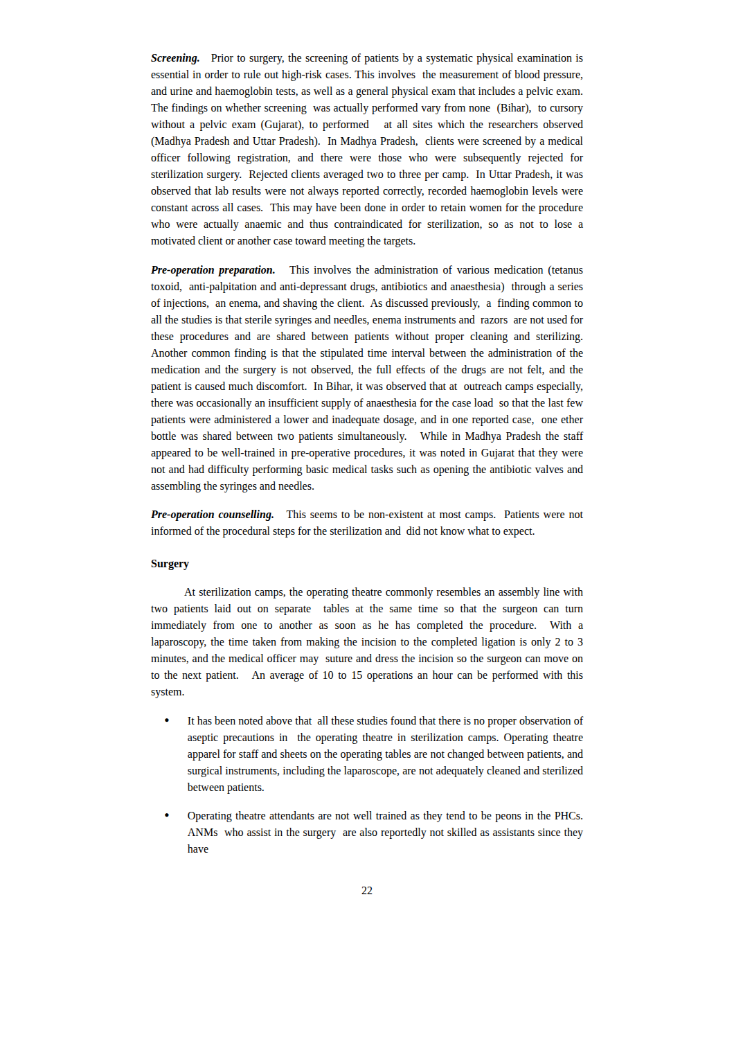Screening. Prior to surgery, the screening of patients by a systematic physical examination is essential in order to rule out high-risk cases. This involves the measurement of blood pressure, and urine and haemoglobin tests, as well as a general physical exam that includes a pelvic exam. The findings on whether screening was actually performed vary from none (Bihar), to cursory without a pelvic exam (Gujarat), to performed at all sites which the researchers observed (Madhya Pradesh and Uttar Pradesh). In Madhya Pradesh, clients were screened by a medical officer following registration, and there were those who were subsequently rejected for sterilization surgery. Rejected clients averaged two to three per camp. In Uttar Pradesh, it was observed that lab results were not always reported correctly, recorded haemoglobin levels were constant across all cases. This may have been done in order to retain women for the procedure who were actually anaemic and thus contraindicated for sterilization, so as not to lose a motivated client or another case toward meeting the targets.
Pre-operation preparation. This involves the administration of various medication (tetanus toxoid, anti-palpitation and anti-depressant drugs, antibiotics and anaesthesia) through a series of injections, an enema, and shaving the client. As discussed previously, a finding common to all the studies is that sterile syringes and needles, enema instruments and razors are not used for these procedures and are shared between patients without proper cleaning and sterilizing. Another common finding is that the stipulated time interval between the administration of the medication and the surgery is not observed, the full effects of the drugs are not felt, and the patient is caused much discomfort. In Bihar, it was observed that at outreach camps especially, there was occasionally an insufficient supply of anaesthesia for the case load so that the last few patients were administered a lower and inadequate dosage, and in one reported case, one ether bottle was shared between two patients simultaneously. While in Madhya Pradesh the staff appeared to be well-trained in pre-operative procedures, it was noted in Gujarat that they were not and had difficulty performing basic medical tasks such as opening the antibiotic valves and assembling the syringes and needles.
Pre-operation counselling. This seems to be non-existent at most camps. Patients were not informed of the procedural steps for the sterilization and did not know what to expect.
Surgery
At sterilization camps, the operating theatre commonly resembles an assembly line with two patients laid out on separate tables at the same time so that the surgeon can turn immediately from one to another as soon as he has completed the procedure. With a laparoscopy, the time taken from making the incision to the completed ligation is only 2 to 3 minutes, and the medical officer may suture and dress the incision so the surgeon can move on to the next patient. An average of 10 to 15 operations an hour can be performed with this system.
It has been noted above that all these studies found that there is no proper observation of aseptic precautions in the operating theatre in sterilization camps. Operating theatre apparel for staff and sheets on the operating tables are not changed between patients, and surgical instruments, including the laparoscope, are not adequately cleaned and sterilized between patients.
Operating theatre attendants are not well trained as they tend to be peons in the PHCs. ANMs who assist in the surgery are also reportedly not skilled as assistants since they have
22